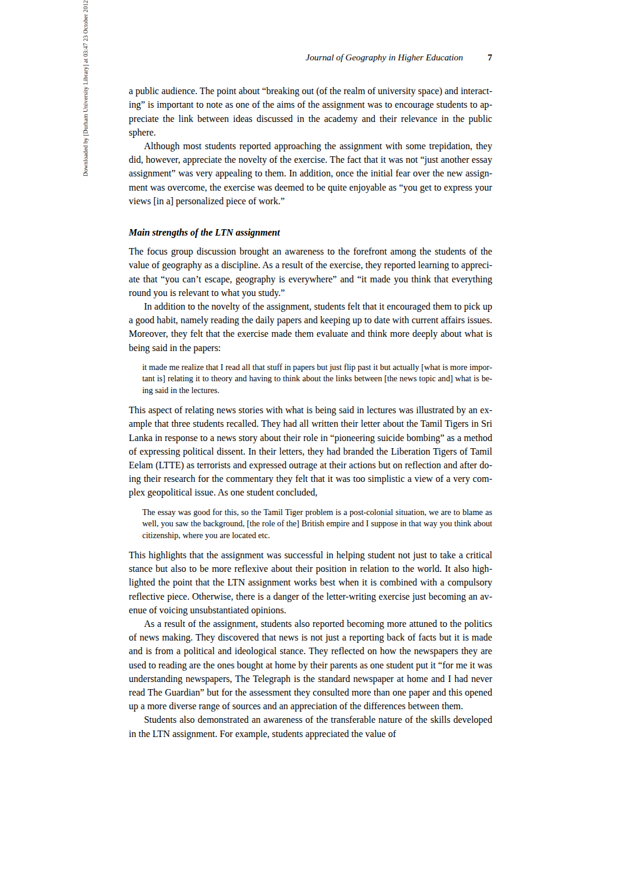Downloaded by [Durham University Library] at 03:47 23 October 2012
Journal of Geography in Higher Education 7
a public audience. The point about “breaking out (of the realm of university space) and interacting” is important to note as one of the aims of the assignment was to encourage students to appreciate the link between ideas discussed in the academy and their relevance in the public sphere.
Although most students reported approaching the assignment with some trepidation, they did, however, appreciate the novelty of the exercise. The fact that it was not “just another essay assignment” was very appealing to them. In addition, once the initial fear over the new assignment was overcome, the exercise was deemed to be quite enjoyable as “you get to express your views [in a] personalized piece of work.”
Main strengths of the LTN assignment
The focus group discussion brought an awareness to the forefront among the students of the value of geography as a discipline. As a result of the exercise, they reported learning to appreciate that “you can’t escape, geography is everywhere” and “it made you think that everything round you is relevant to what you study.”
In addition to the novelty of the assignment, students felt that it encouraged them to pick up a good habit, namely reading the daily papers and keeping up to date with current affairs issues. Moreover, they felt that the exercise made them evaluate and think more deeply about what is being said in the papers:
it made me realize that I read all that stuff in papers but just flip past it but actually [what is more important is] relating it to theory and having to think about the links between [the news topic and] what is being said in the lectures.
This aspect of relating news stories with what is being said in lectures was illustrated by an example that three students recalled. They had all written their letter about the Tamil Tigers in Sri Lanka in response to a news story about their role in “pioneering suicide bombing” as a method of expressing political dissent. In their letters, they had branded the Liberation Tigers of Tamil Eelam (LTTE) as terrorists and expressed outrage at their actions but on reflection and after doing their research for the commentary they felt that it was too simplistic a view of a very complex geopolitical issue. As one student concluded,
The essay was good for this, so the Tamil Tiger problem is a post-colonial situation, we are to blame as well, you saw the background, [the role of the] British empire and I suppose in that way you think about citizenship, where you are located etc.
This highlights that the assignment was successful in helping student not just to take a critical stance but also to be more reflexive about their position in relation to the world. It also highlighted the point that the LTN assignment works best when it is combined with a compulsory reflective piece. Otherwise, there is a danger of the letter-writing exercise just becoming an avenue of voicing unsubstantiated opinions.
As a result of the assignment, students also reported becoming more attuned to the politics of news making. They discovered that news is not just a reporting back of facts but it is made and is from a political and ideological stance. They reflected on how the newspapers they are used to reading are the ones bought at home by their parents as one student put it “for me it was understanding newspapers, The Telegraph is the standard newspaper at home and I had never read The Guardian” but for the assessment they consulted more than one paper and this opened up a more diverse range of sources and an appreciation of the differences between them.
Students also demonstrated an awareness of the transferable nature of the skills developed in the LTN assignment. For example, students appreciated the value of